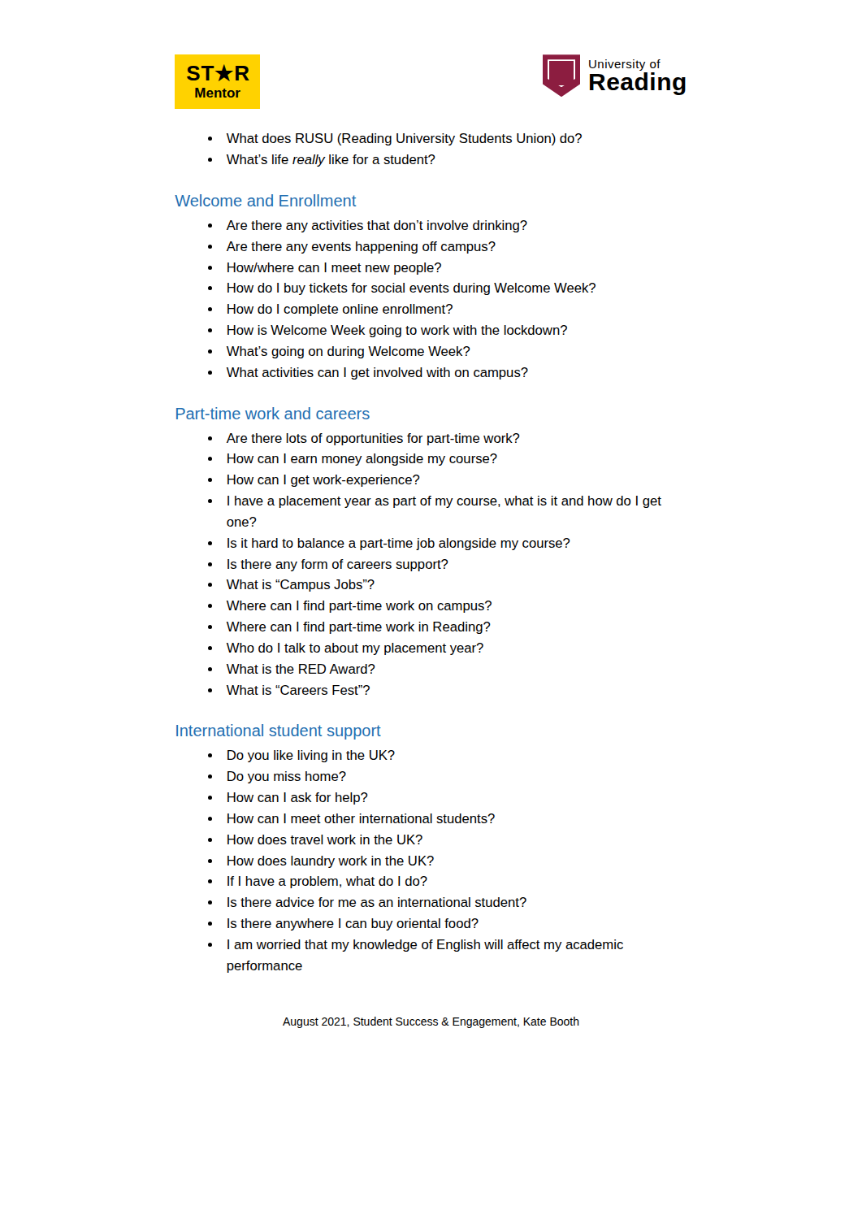ST★R Mentor
University of Reading
What does RUSU (Reading University Students Union) do?
What’s life really like for a student?
Welcome and Enrollment
Are there any activities that don’t involve drinking?
Are there any events happening off campus?
How/where can I meet new people?
How do I buy tickets for social events during Welcome Week?
How do I complete online enrollment?
How is Welcome Week going to work with the lockdown?
What’s going on during Welcome Week?
What activities can I get involved with on campus?
Part-time work and careers
Are there lots of opportunities for part-time work?
How can I earn money alongside my course?
How can I get work-experience?
I have a placement year as part of my course, what is it and how do I get one?
Is it hard to balance a part-time job alongside my course?
Is there any form of careers support?
What is “Campus Jobs”?
Where can I find part-time work on campus?
Where can I find part-time work in Reading?
Who do I talk to about my placement year?
What is the RED Award?
What is “Careers Fest”?
International student support
Do you like living in the UK?
Do you miss home?
How can I ask for help?
How can I meet other international students?
How does travel work in the UK?
How does laundry work in the UK?
If I have a problem, what do I do?
Is there advice for me as an international student?
Is there anywhere I can buy oriental food?
I am worried that my knowledge of English will affect my academic performance
August 2021, Student Success & Engagement, Kate Booth